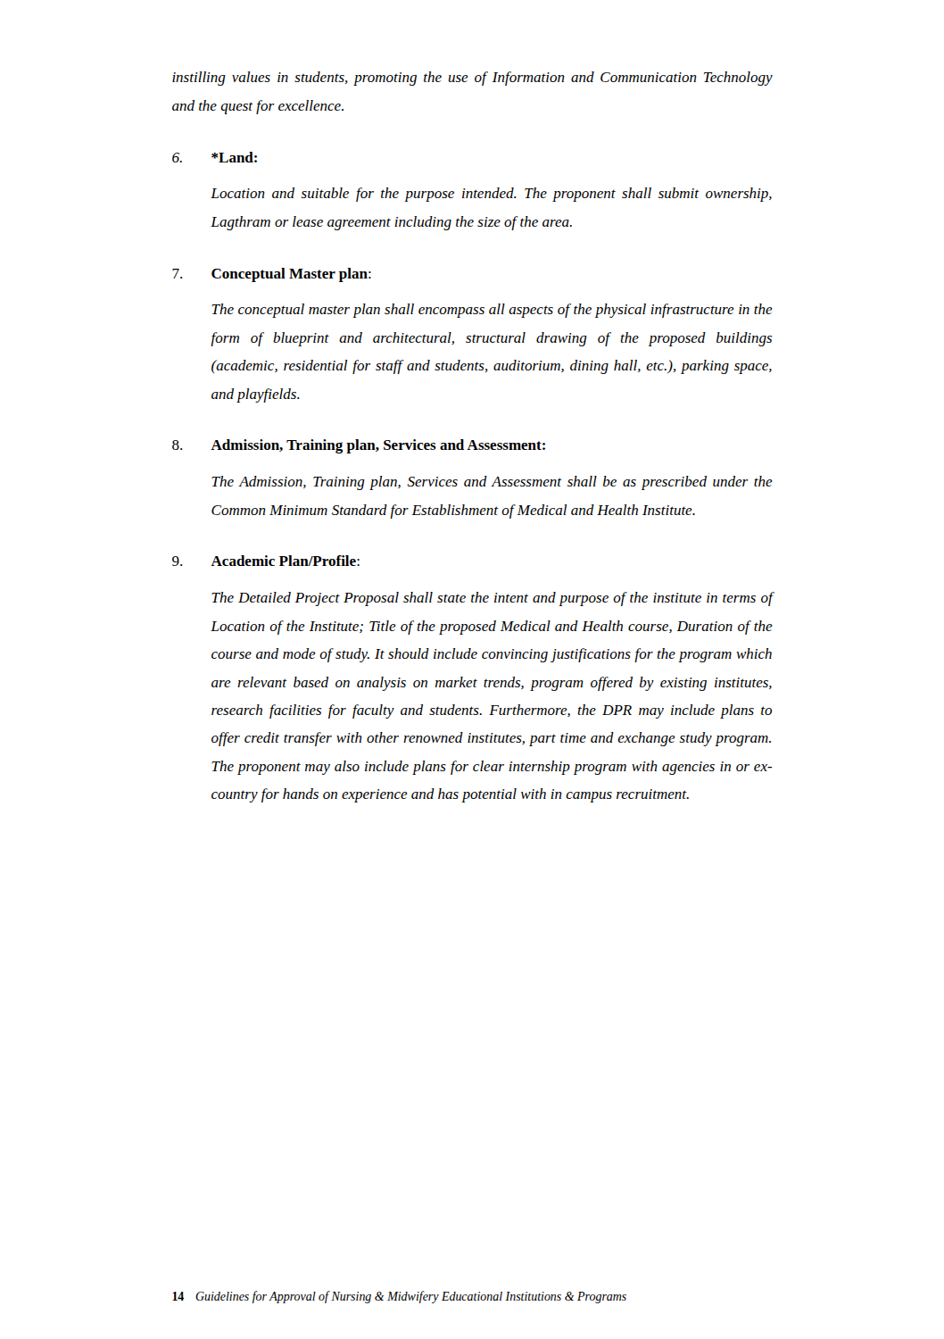instilling values in students, promoting the use of Information and Communication Technology and the quest for excellence.
6. *Land:
Location and suitable for the purpose intended. The proponent shall submit ownership, Lagthram or lease agreement including the size of the area.
7. Conceptual Master plan:
The conceptual master plan shall encompass all aspects of the physical infrastructure in the form of blueprint and architectural, structural drawing of the proposed buildings (academic, residential for staff and students, auditorium, dining hall, etc.), parking space, and playfields.
8. Admission, Training plan, Services and Assessment:
The Admission, Training plan, Services and Assessment shall be as prescribed under the Common Minimum Standard for Establishment of Medical and Health Institute.
9. Academic Plan/Profile:
The Detailed Project Proposal shall state the intent and purpose of the institute in terms of Location of the Institute; Title of the proposed Medical and Health course, Duration of the course and mode of study. It should include convincing justifications for the program which are relevant based on analysis on market trends, program offered by existing institutes, research facilities for faculty and students. Furthermore, the DPR may include plans to offer credit transfer with other renowned institutes, part time and exchange study program. The proponent may also include plans for clear internship program with agencies in or ex-country for hands on experience and has potential with in campus recruitment.
14 Guidelines for Approval of Nursing & Midwifery Educational Institutions & Programs